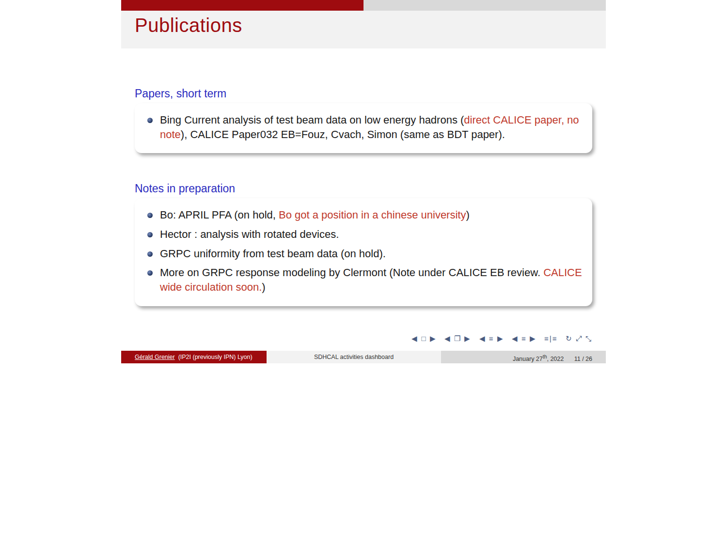Publications
Papers, short term
Bing Current analysis of test beam data on low energy hadrons (direct CALICE paper, no note), CALICE Paper032 EB=Fouz, Cvach, Simon (same as BDT paper).
Notes in preparation
Bo: APRIL PFA (on hold, Bo got a position in a chinese university)
Hector : analysis with rotated devices.
GRPC uniformity from test beam data (on hold).
More on GRPC response modeling by Clermont (Note under CALICE EB review. CALICE wide circulation soon.)
◀ □ ▶ ◀ ❐ ▶ ◀ ≡ ▶ ◀ ≡ ▶ ≡|≡ ↻ ⤢ ⤡
Gérald Grenier (IP2I (previously IPN) Lyon)
SDHCAL activities dashboard
January 27th, 2022 11 / 26